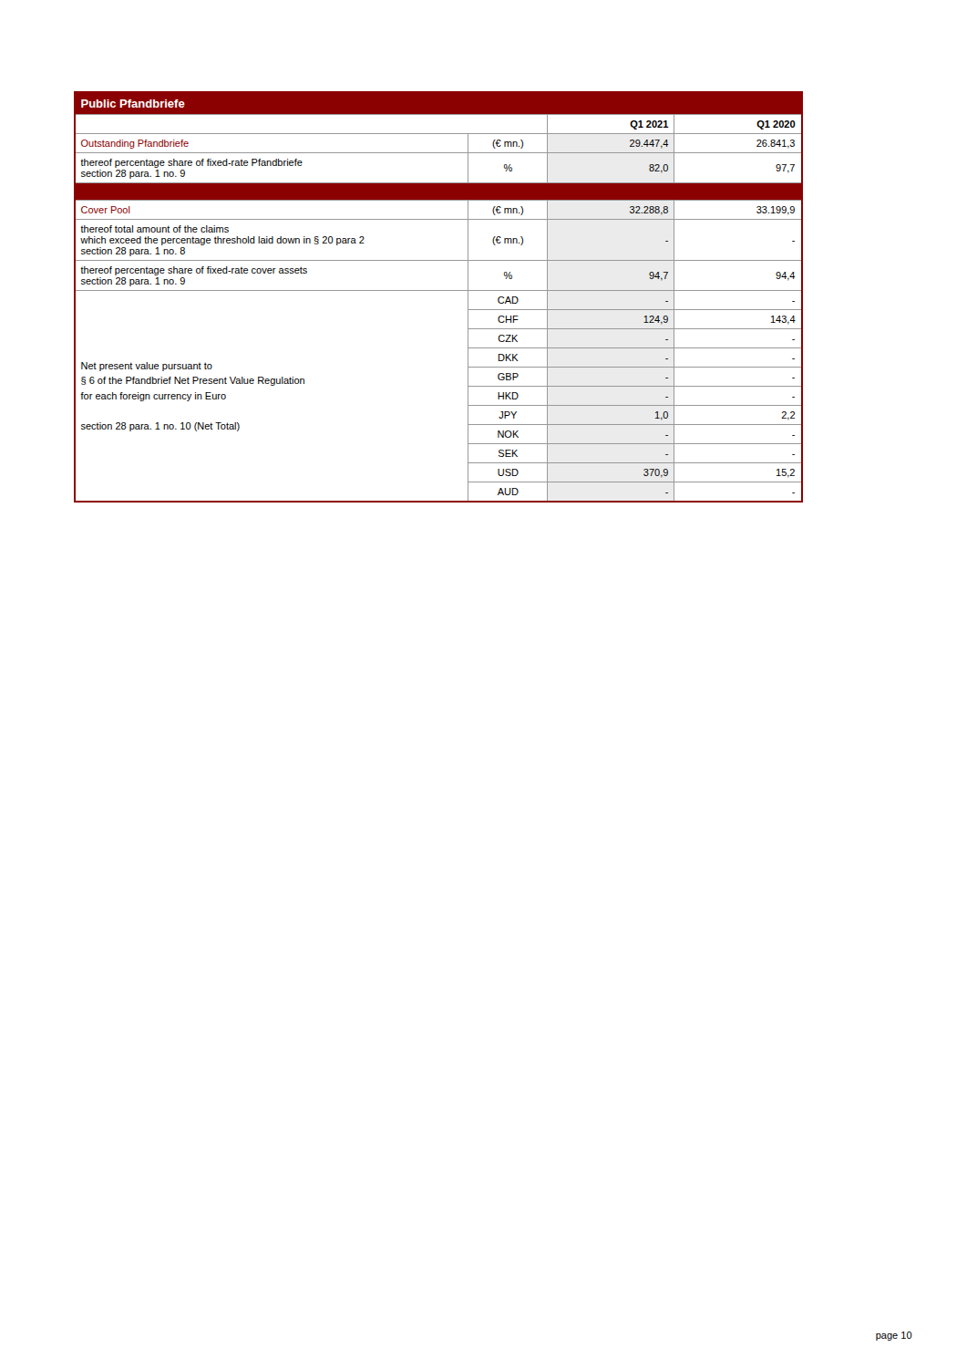| Public Pfandbriefe |
| | | Q1 2021 | Q1 2020 |
| Outstanding Pfandbriefe | (€ mn.) | 29.447,4 | 26.841,3 |
| thereof percentage share of fixed-rate Pfandbriefe section 28 para. 1 no. 9 | % | 82,0 | 97,7 |
| Cover Pool | (€ mn.) | 32.288,8 | 33.199,9 |
| thereof total amount of the claims which exceed the percentage threshold laid down in § 20 para 2 section 28 para. 1 no. 8 | (€ mn.) | - | - |
| thereof percentage share of fixed-rate cover assets section 28 para. 1 no. 9 | % | 94,7 | 94,4 |
| Net present value pursuant to § 6 of the Pfandbrief Net Present Value Regulation for each foreign currency in Euro section 28 para. 1 no. 10 (Net Total) | CAD | - | - |
| CHF | 124,9 | 143,4 |
| CZK | - | - |
| DKK | - | - |
| GBP | - | - |
| HKD | - | - |
| JPY | 1,0 | 2,2 |
| NOK | - | - |
| SEK | - | - |
| USD | 370,9 | 15,2 |
| AUD | - | - |
page 10